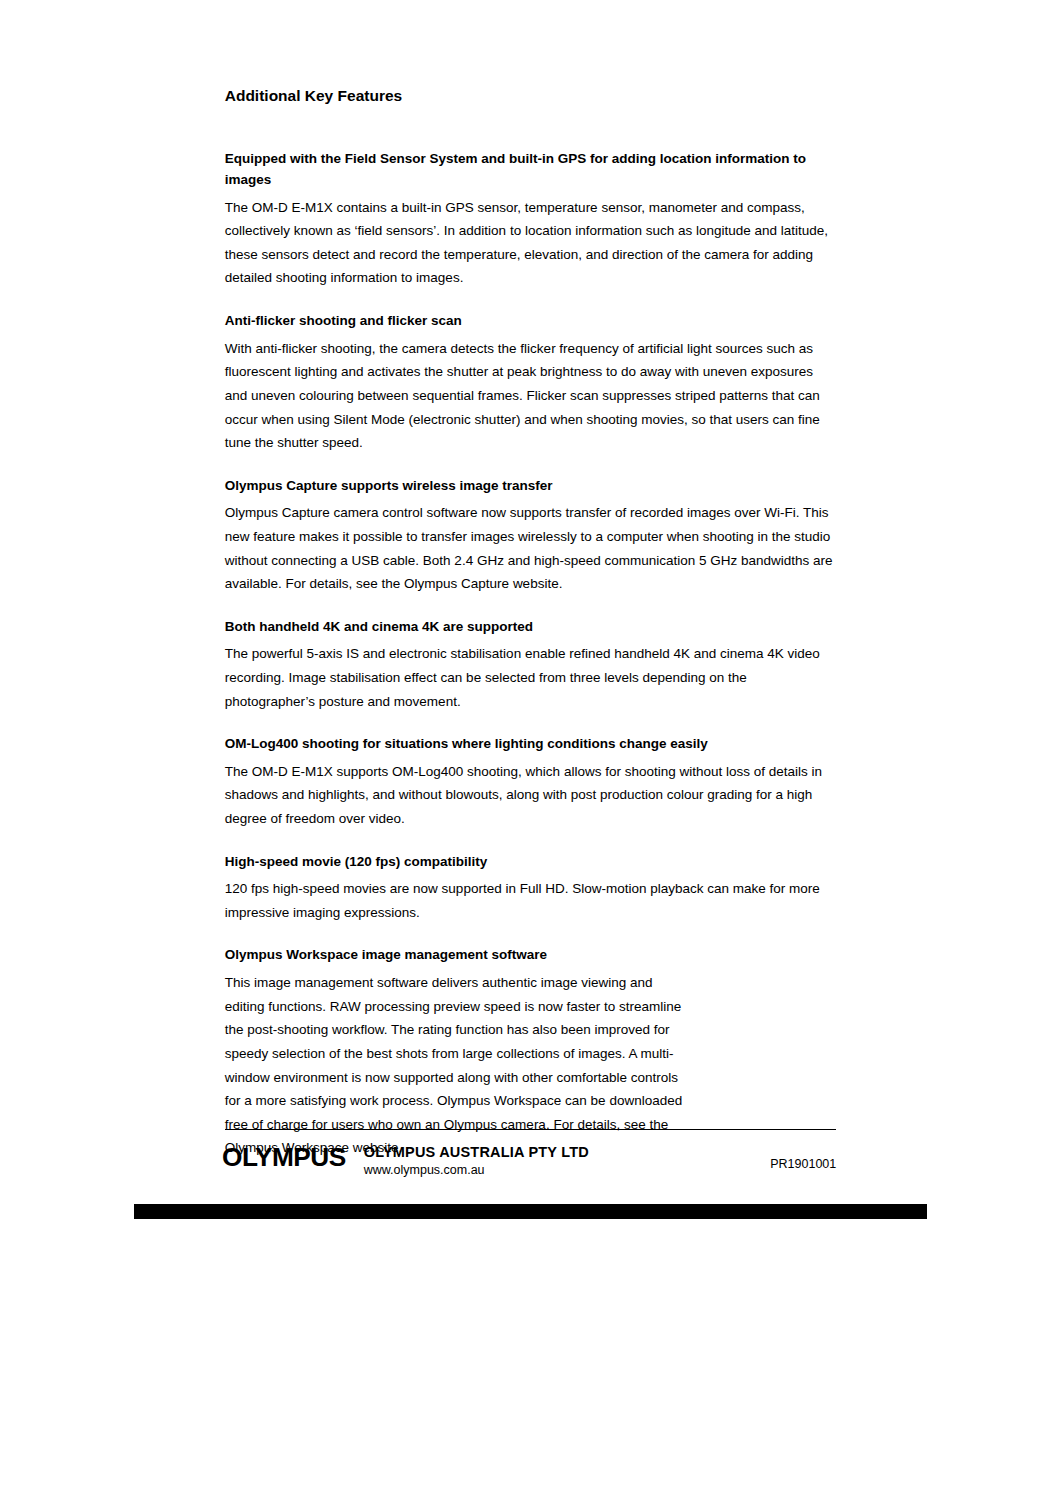Additional Key Features
Equipped with the Field Sensor System and built-in GPS for adding location information to images
The OM-D E-M1X contains a built-in GPS sensor, temperature sensor, manometer and compass, collectively known as ‘field sensors’. In addition to location information such as longitude and latitude, these sensors detect and record the temperature, elevation, and direction of the camera for adding detailed shooting information to images.
Anti-flicker shooting and flicker scan
With anti-flicker shooting, the camera detects the flicker frequency of artificial light sources such as fluorescent lighting and activates the shutter at peak brightness to do away with uneven exposures and uneven colouring between sequential frames. Flicker scan suppresses striped patterns that can occur when using Silent Mode (electronic shutter) and when shooting movies, so that users can fine tune the shutter speed.
Olympus Capture supports wireless image transfer
Olympus Capture camera control software now supports transfer of recorded images over Wi-Fi. This new feature makes it possible to transfer images wirelessly to a computer when shooting in the studio without connecting a USB cable. Both 2.4 GHz and high-speed communication 5 GHz bandwidths are available. For details, see the Olympus Capture website.
Both handheld 4K and cinema 4K are supported
The powerful 5-axis IS and electronic stabilisation enable refined handheld 4K and cinema 4K video recording. Image stabilisation effect can be selected from three levels depending on the photographer’s posture and movement.
OM-Log400 shooting for situations where lighting conditions change easily
The OM-D E-M1X supports OM-Log400 shooting, which allows for shooting without loss of details in shadows and highlights, and without blowouts, along with post production colour grading for a high degree of freedom over video.
High-speed movie (120 fps) compatibility
120 fps high-speed movies are now supported in Full HD. Slow-motion playback can make for more impressive imaging expressions.
Olympus Workspace image management software
This image management software delivers authentic image viewing and editing functions. RAW processing preview speed is now faster to streamline the post-shooting workflow. The rating function has also been improved for speedy selection of the best shots from large collections of images. A multi-window environment is now supported along with other comfortable controls for a more satisfying work process. Olympus Workspace can be downloaded free of charge for users who own an Olympus camera. For details, see the Olympus Workspace website.
OLYMPUS
OLYMPUS AUSTRALIA PTY LTD
www.olympus.com.au
PR1901001